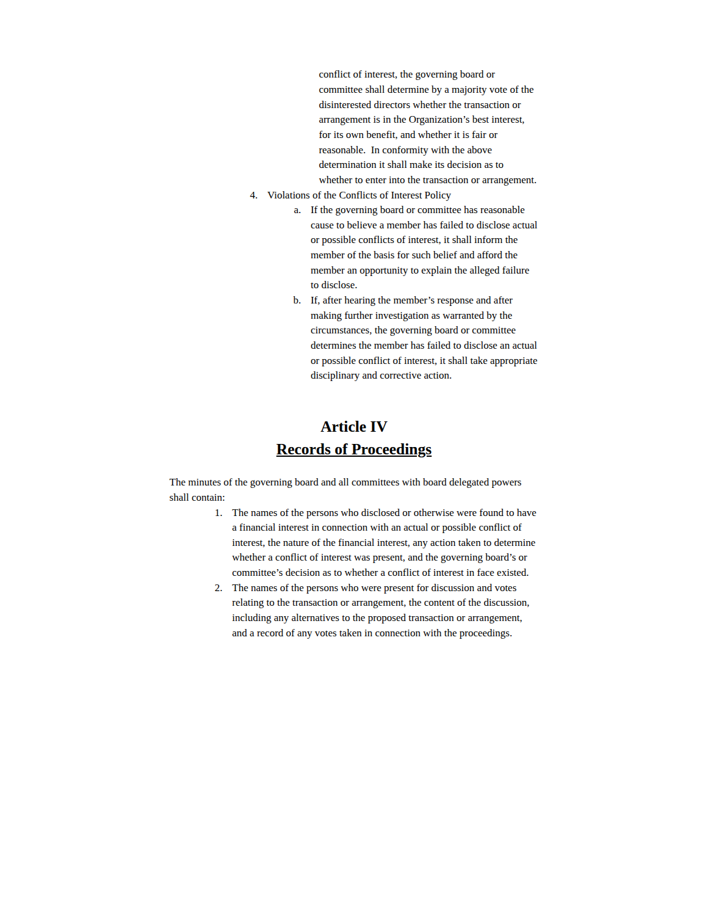conflict of interest, the governing board or committee shall determine by a majority vote of the disinterested directors whether the transaction or arrangement is in the Organization’s best interest, for its own benefit, and whether it is fair or reasonable. In conformity with the above determination it shall make its decision as to whether to enter into the transaction or arrangement.
Violations of the Conflicts of Interest Policy
If the governing board or committee has reasonable cause to believe a member has failed to disclose actual or possible conflicts of interest, it shall inform the member of the basis for such belief and afford the member an opportunity to explain the alleged failure to disclose.
If, after hearing the member’s response and after making further investigation as warranted by the circumstances, the governing board or committee determines the member has failed to disclose an actual or possible conflict of interest, it shall take appropriate disciplinary and corrective action.
Article IV Records of Proceedings
The minutes of the governing board and all committees with board delegated powers shall contain:
The names of the persons who disclosed or otherwise were found to have a financial interest in connection with an actual or possible conflict of interest, the nature of the financial interest, any action taken to determine whether a conflict of interest was present, and the governing board’s or committee’s decision as to whether a conflict of interest in face existed.
The names of the persons who were present for discussion and votes relating to the transaction or arrangement, the content of the discussion, including any alternatives to the proposed transaction or arrangement, and a record of any votes taken in connection with the proceedings.